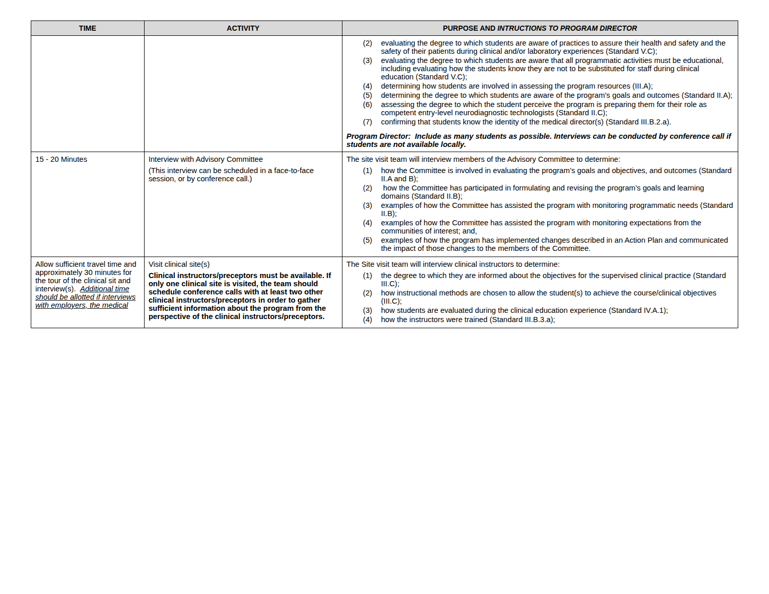| TIME | ACTIVITY | PURPOSE AND INTRUCTIONS TO PROGRAM DIRECTOR |
| --- | --- | --- |
| | | (2) evaluating the degree to which students are aware of practices to assure their health and safety and the safety of their patients during clinical and/or laboratory experiences (Standard V.C); (3) evaluating the degree to which students are aware that all programmatic activities must be educational, including evaluating how the students know they are not to be substituted for staff during clinical education (Standard V.C); (4) determining how students are involved in assessing the program resources (III.A); (5) determining the degree to which students are aware of the program’s goals and outcomes (Standard II.A); (6) assessing the degree to which the student perceive the program is preparing them for their role as competent entry-level neurodiagnostic technologists (Standard II.C); (7) confirming that students know the identity of the medical director(s) (Standard III.B.2.a). Program Director: Include as many students as possible. Interviews can be conducted by conference call if students are not available locally. |
| 15 - 20 Minutes | Interview with Advisory Committee (This interview can be scheduled in a face-to-face session, or by conference call.) | The site visit team will interview members of the Advisory Committee to determine: (1) how the Committee is involved in evaluating the program’s goals and objectives, and outcomes (Standard II.A and B); (2) how the Committee has participated in formulating and revising the program’s goals and learning domains (Standard II.B); (3) examples of how the Committee has assisted the program with monitoring programmatic needs (Standard II.B); (4) examples of how the Committee has assisted the program with monitoring expectations from the communities of interest; and, (5) examples of how the program has implemented changes described in an Action Plan and communicated the impact of those changes to the members of the Committee. |
| Allow sufficient travel time and approximately 30 minutes for the tour of the clinical sit and interview(s). Additional time should be allotted if interviews with employers, the medical | Visit clinical site(s) Clinical instructors/preceptors must be available. If only one clinical site is visited, the team should schedule conference calls with at least two other clinical instructors/preceptors in order to gather sufficient information about the program from the perspective of the clinical instructors/preceptors. | The Site visit team will interview clinical instructors to determine: (1) the degree to which they are informed about the objectives for the supervised clinical practice (Standard III.C); (2) how instructional methods are chosen to allow the student(s) to achieve the course/clinical objectives (III.C); (3) how students are evaluated during the clinical education experience (Standard IV.A.1); (4) how the instructors were trained (Standard III.B.3.a); |